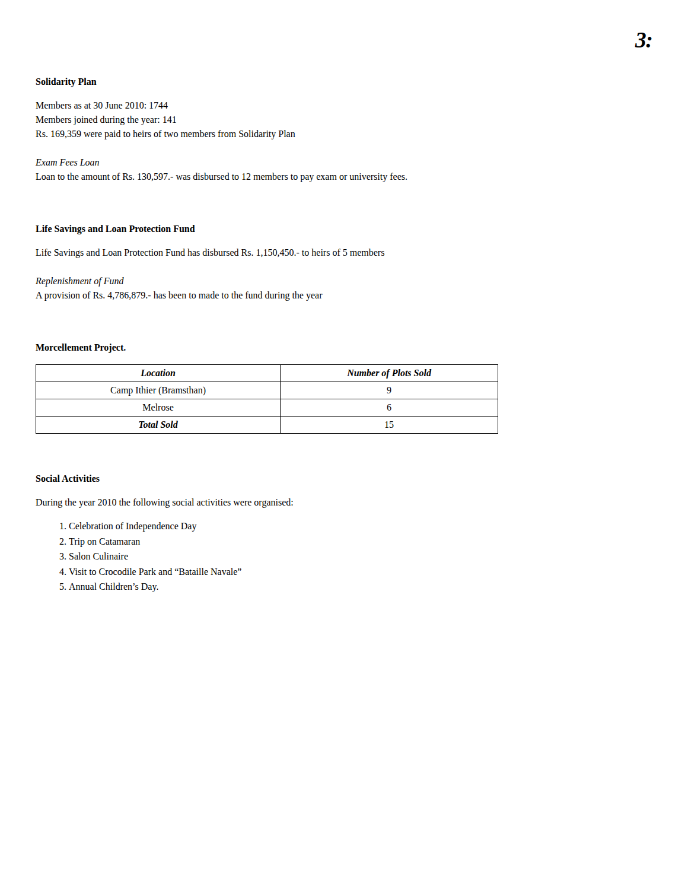3:
Solidarity Plan
Members as at 30 June 2010: 1744
Members joined during the year: 141
Rs. 169,359 were paid to heirs of two members from Solidarity Plan
Exam Fees Loan
Loan to the amount of Rs. 130,597.- was disbursed to 12 members to pay exam or university fees.
Life Savings and Loan Protection Fund
Life Savings and Loan Protection Fund has disbursed Rs. 1,150,450.- to heirs of 5 members
Replenishment of Fund
A provision of Rs. 4,786,879.- has been to made to the fund during the year
Morcellement Project.
| Location | Number of Plots Sold |
| --- | --- |
| Camp Ithier (Bramsthan) | 9 |
| Melrose | 6 |
| Total Sold | 15 |
Social Activities
During the year 2010 the following social activities were organised:
Celebration of Independence Day
Trip on Catamaran
Salon Culinaire
Visit to Crocodile Park and “Bataille Navale”
Annual Children’s Day.